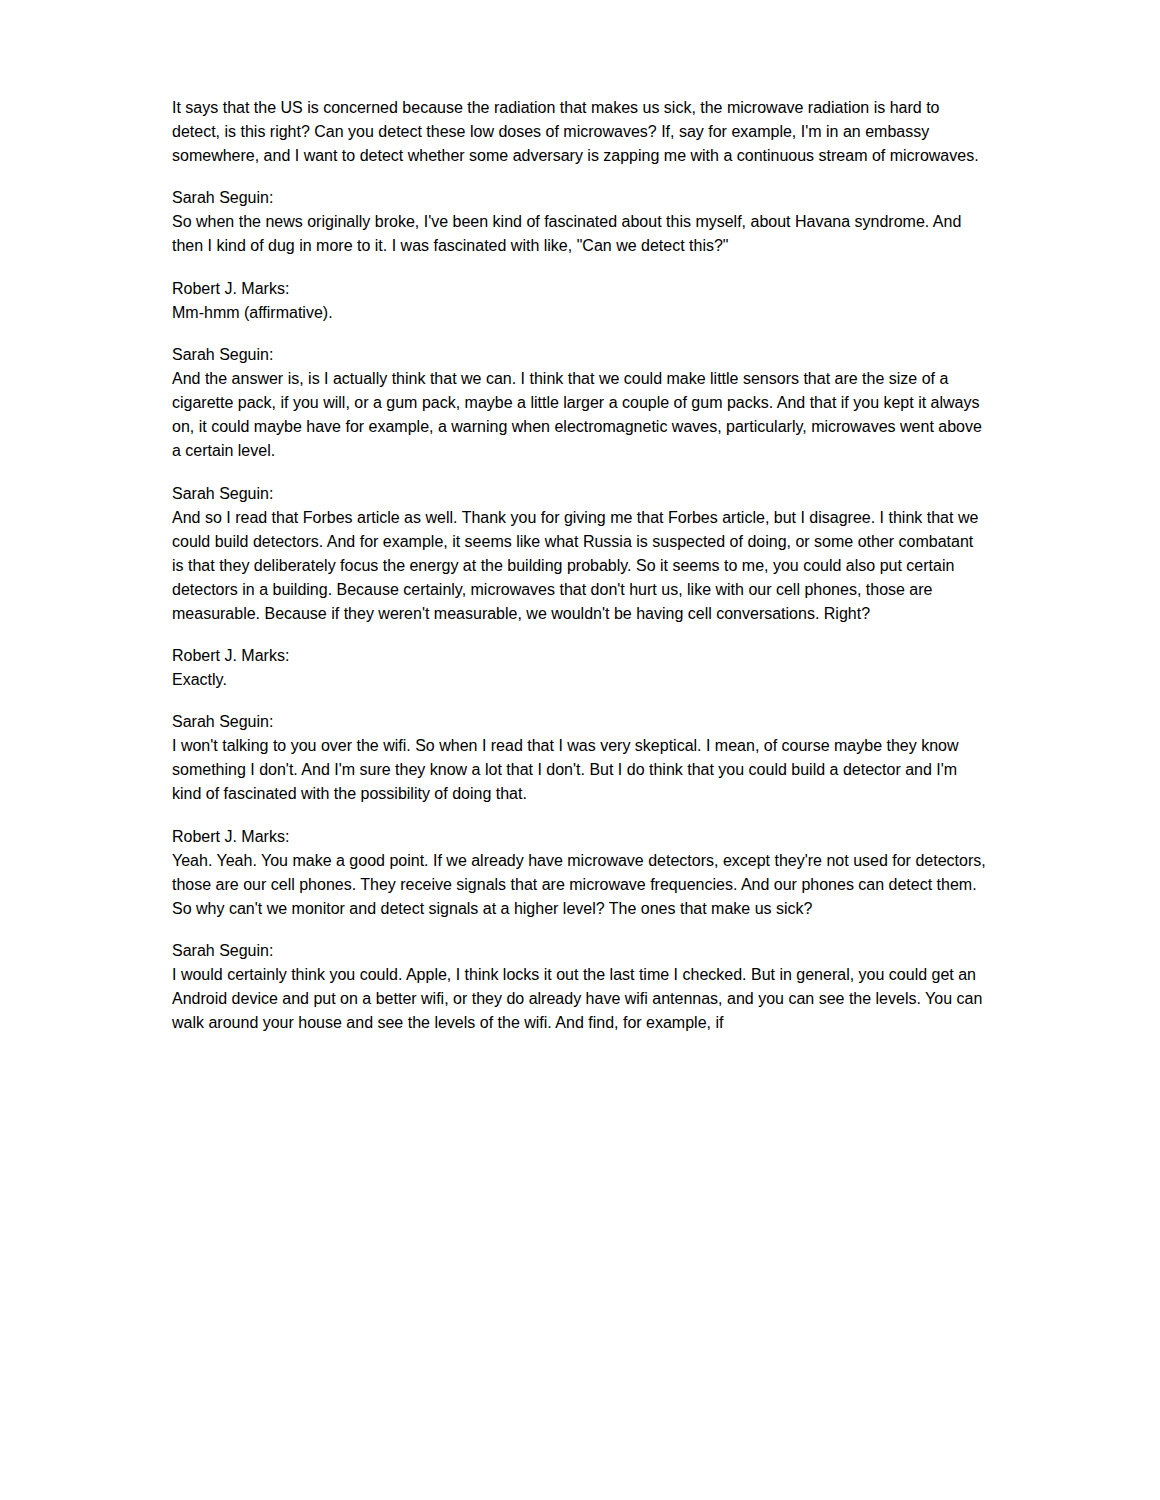It says that the US is concerned because the radiation that makes us sick, the microwave radiation is hard to detect, is this right? Can you detect these low doses of microwaves? If, say for example, I'm in an embassy somewhere, and I want to detect whether some adversary is zapping me with a continuous stream of microwaves.
Sarah Seguin:
So when the news originally broke, I've been kind of fascinated about this myself, about Havana syndrome. And then I kind of dug in more to it. I was fascinated with like, "Can we detect this?"
Robert J. Marks:
Mm-hmm (affirmative).
Sarah Seguin:
And the answer is, is I actually think that we can. I think that we could make little sensors that are the size of a cigarette pack, if you will, or a gum pack, maybe a little larger a couple of gum packs. And that if you kept it always on, it could maybe have for example, a warning when electromagnetic waves, particularly, microwaves went above a certain level.
Sarah Seguin:
And so I read that Forbes article as well. Thank you for giving me that Forbes article, but I disagree. I think that we could build detectors. And for example, it seems like what Russia is suspected of doing, or some other combatant is that they deliberately focus the energy at the building probably. So it seems to me, you could also put certain detectors in a building. Because certainly, microwaves that don't hurt us, like with our cell phones, those are measurable. Because if they weren't measurable, we wouldn't be having cell conversations. Right?
Robert J. Marks:
Exactly.
Sarah Seguin:
I won't talking to you over the wifi. So when I read that I was very skeptical. I mean, of course maybe they know something I don't. And I'm sure they know a lot that I don't. But I do think that you could build a detector and I'm kind of fascinated with the possibility of doing that.
Robert J. Marks:
Yeah. Yeah. You make a good point. If we already have microwave detectors, except they're not used for detectors, those are our cell phones. They receive signals that are microwave frequencies. And our phones can detect them. So why can't we monitor and detect signals at a higher level? The ones that make us sick?
Sarah Seguin:
I would certainly think you could. Apple, I think locks it out the last time I checked. But in general, you could get an Android device and put on a better wifi, or they do already have wifi antennas, and you can see the levels. You can walk around your house and see the levels of the wifi. And find, for example, if